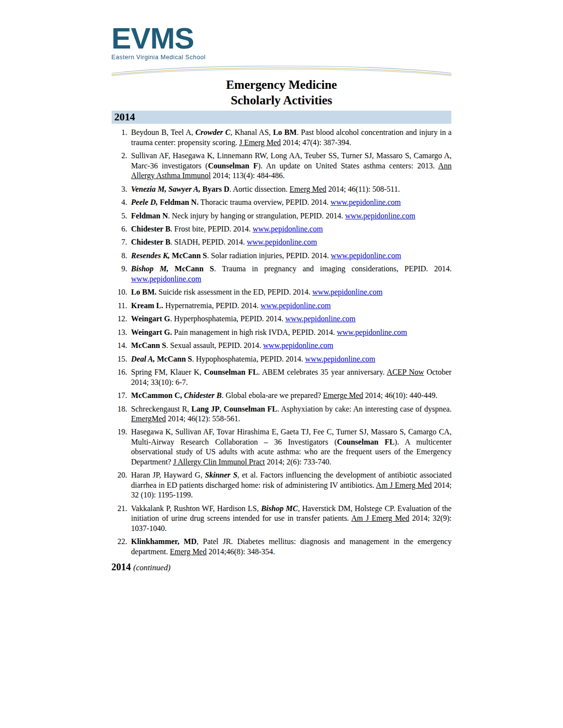EVMS
Eastern Virginia Medical School
Emergency Medicine
Scholarly Activities
2014
Beydoun B, Teel A, Crowder C, Khanal AS, Lo BM. Past blood alcohol concentration and injury in a trauma center: propensity scoring. J Emerg Med 2014; 47(4): 387-394.
Sullivan AF, Hasegawa K, Linnemann RW, Long AA, Teuber SS, Turner SJ, Massaro S, Camargo A, Marc-36 investigators (Counselman F). An update on United States asthma centers: 2013. Ann Allergy Asthma Immunol 2014; 113(4): 484-486.
Venezia M, Sawyer A, Byars D. Aortic dissection. Emerg Med 2014; 46(11): 508-511.
Peele D, Feldman N. Thoracic trauma overview, PEPID. 2014. www.pepidonline.com
Feldman N. Neck injury by hanging or strangulation, PEPID. 2014. www.pepidonline.com
Chidester B. Frost bite, PEPID. 2014. www.pepidonline.com
Chidester B. SIADH, PEPID. 2014. www.pepidonline.com
Resendes K, McCann S. Solar radiation injuries, PEPID. 2014. www.pepidonline.com
Bishop M, McCann S. Trauma in pregnancy and imaging considerations, PEPID. 2014. www.pepidonline.com
Lo BM. Suicide risk assessment in the ED, PEPID. 2014. www.pepidonline.com
Kream L. Hypernatremia, PEPID. 2014. www.pepidonline.com
Weingart G. Hyperphosphatemia, PEPID. 2014. www.pepidonline.com
Weingart G. Pain management in high risk IVDA, PEPID. 2014. www.pepidonline.com
McCann S. Sexual assault, PEPID. 2014. www.pepidonline.com
Deal A, McCann S. Hypophosphatemia, PEPID. 2014. www.pepidonline.com
Spring FM, Klauer K, Counselman FL. ABEM celebrates 35 year anniversary. ACEP Now October 2014; 33(10): 6-7.
McCammon C, Chidester B. Global ebola-are we prepared? Emerge Med 2014; 46(10): 440-449.
Schreckengaust R, Lang JP, Counselman FL. Asphyxiation by cake: An interesting case of dyspnea. EmergMed 2014; 46(12): 558-561.
Hasegawa K, Sullivan AF, Tovar Hirashima E, Gaeta TJ, Fee C, Turner SJ, Massaro S, Camargo CA, Multi-Airway Research Collaboration – 36 Investigators (Counselman FL). A multicenter observational study of US adults with acute asthma: who are the frequent users of the Emergency Department? J Allergy Clin Immunol Pract 2014; 2(6): 733-740.
Haran JP, Hayward G, Skinner S, et al. Factors influencing the development of antibiotic associated diarrhea in ED patients discharged home: risk of administering IV antibiotics. Am J Emerg Med 2014; 32 (10): 1195-1199.
Vakkalank P, Rushton WF, Hardison LS, Bishop MC, Haverstick DM, Holstege CP. Evaluation of the initiation of urine drug screens intended for use in transfer patients. Am J Emerg Med 2014; 32(9): 1037-1040.
Klinkhammer, MD, Patel JR. Diabetes mellitus: diagnosis and management in the emergency department. Emerg Med 2014;46(8): 348-354.
2014 (continued)